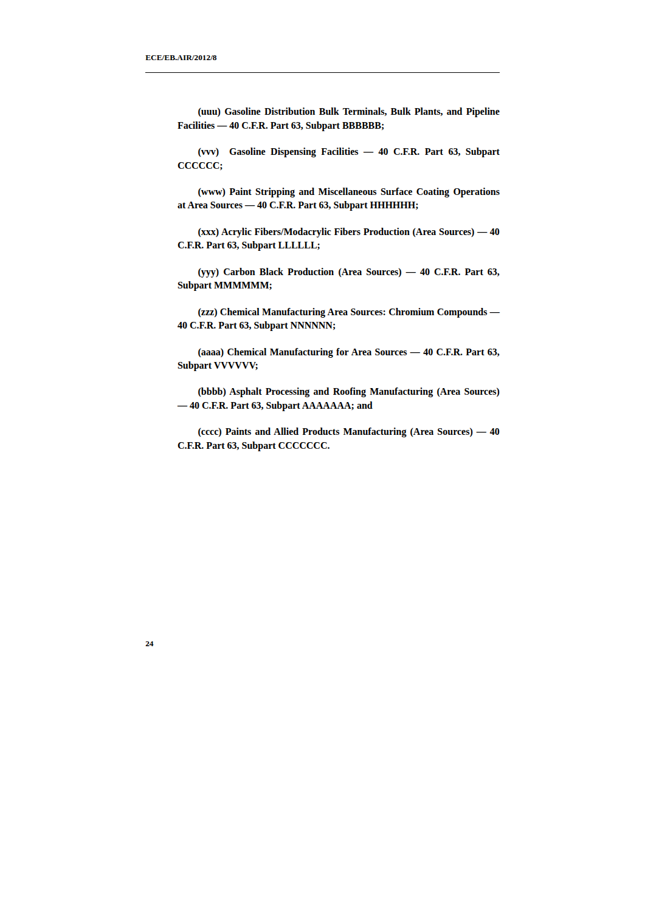ECE/EB.AIR/2012/8
(uuu) Gasoline Distribution Bulk Terminals, Bulk Plants, and Pipeline Facilities — 40 C.F.R. Part 63, Subpart BBBBBB;
(vvv) Gasoline Dispensing Facilities — 40 C.F.R. Part 63, Subpart CCCCCC;
(www) Paint Stripping and Miscellaneous Surface Coating Operations at Area Sources — 40 C.F.R. Part 63, Subpart HHHHHH;
(xxx) Acrylic Fibers/Modacrylic Fibers Production (Area Sources) — 40 C.F.R. Part 63, Subpart LLLLLL;
(yyy) Carbon Black Production (Area Sources) — 40 C.F.R. Part 63, Subpart MMMMMM;
(zzz) Chemical Manufacturing Area Sources: Chromium Compounds — 40 C.F.R. Part 63, Subpart NNNNNN;
(aaaa) Chemical Manufacturing for Area Sources — 40 C.F.R. Part 63, Subpart VVVVVV;
(bbbb) Asphalt Processing and Roofing Manufacturing (Area Sources) — 40 C.F.R. Part 63, Subpart AAAAAAA; and
(cccc) Paints and Allied Products Manufacturing (Area Sources) — 40 C.F.R. Part 63, Subpart CCCCCCC.
24